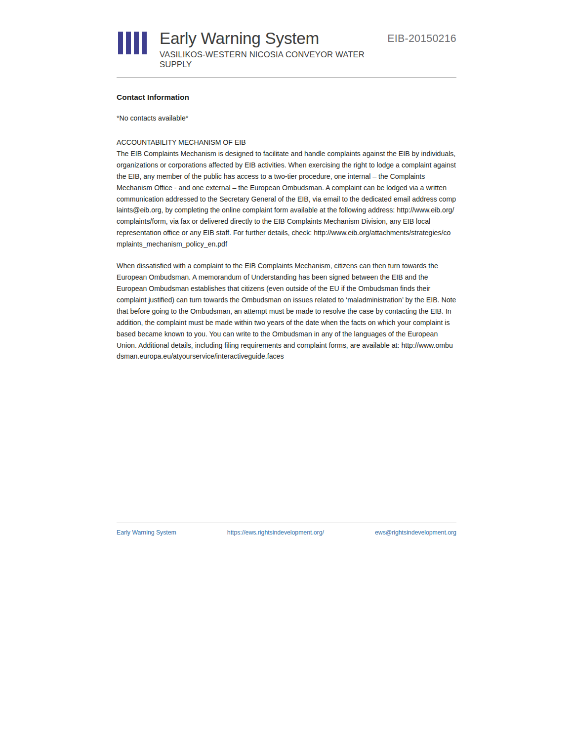Early Warning System
VASILIKOS-WESTERN NICOSIA CONVEYOR WATER SUPPLY
EIB-20150216
Contact Information
*No contacts available*
ACCOUNTABILITY MECHANISM OF EIB
The EIB Complaints Mechanism is designed to facilitate and handle complaints against the EIB by individuals, organizations or corporations affected by EIB activities. When exercising the right to lodge a complaint against the EIB, any member of the public has access to a two-tier procedure, one internal – the Complaints Mechanism Office - and one external – the European Ombudsman. A complaint can be lodged via a written communication addressed to the Secretary General of the EIB, via email to the dedicated email address complaints@eib.org, by completing the online complaint form available at the following address: http://www.eib.org/complaints/form, via fax or delivered directly to the EIB Complaints Mechanism Division, any EIB local representation office or any EIB staff. For further details, check: http://www.eib.org/attachments/strategies/complaints_mechanism_policy_en.pdf
When dissatisfied with a complaint to the EIB Complaints Mechanism, citizens can then turn towards the European Ombudsman. A memorandum of Understanding has been signed between the EIB and the European Ombudsman establishes that citizens (even outside of the EU if the Ombudsman finds their complaint justified) can turn towards the Ombudsman on issues related to ‘maladministration’ by the EIB. Note that before going to the Ombudsman, an attempt must be made to resolve the case by contacting the EIB. In addition, the complaint must be made within two years of the date when the facts on which your complaint is based became known to you. You can write to the Ombudsman in any of the languages of the European Union. Additional details, including filing requirements and complaint forms, are available at: http://www.ombudsman.europa.eu/atyourservice/interactiveguide.faces
Early Warning System
https://ews.rightsindevelopment.org/
ews@rightsindevelopment.org